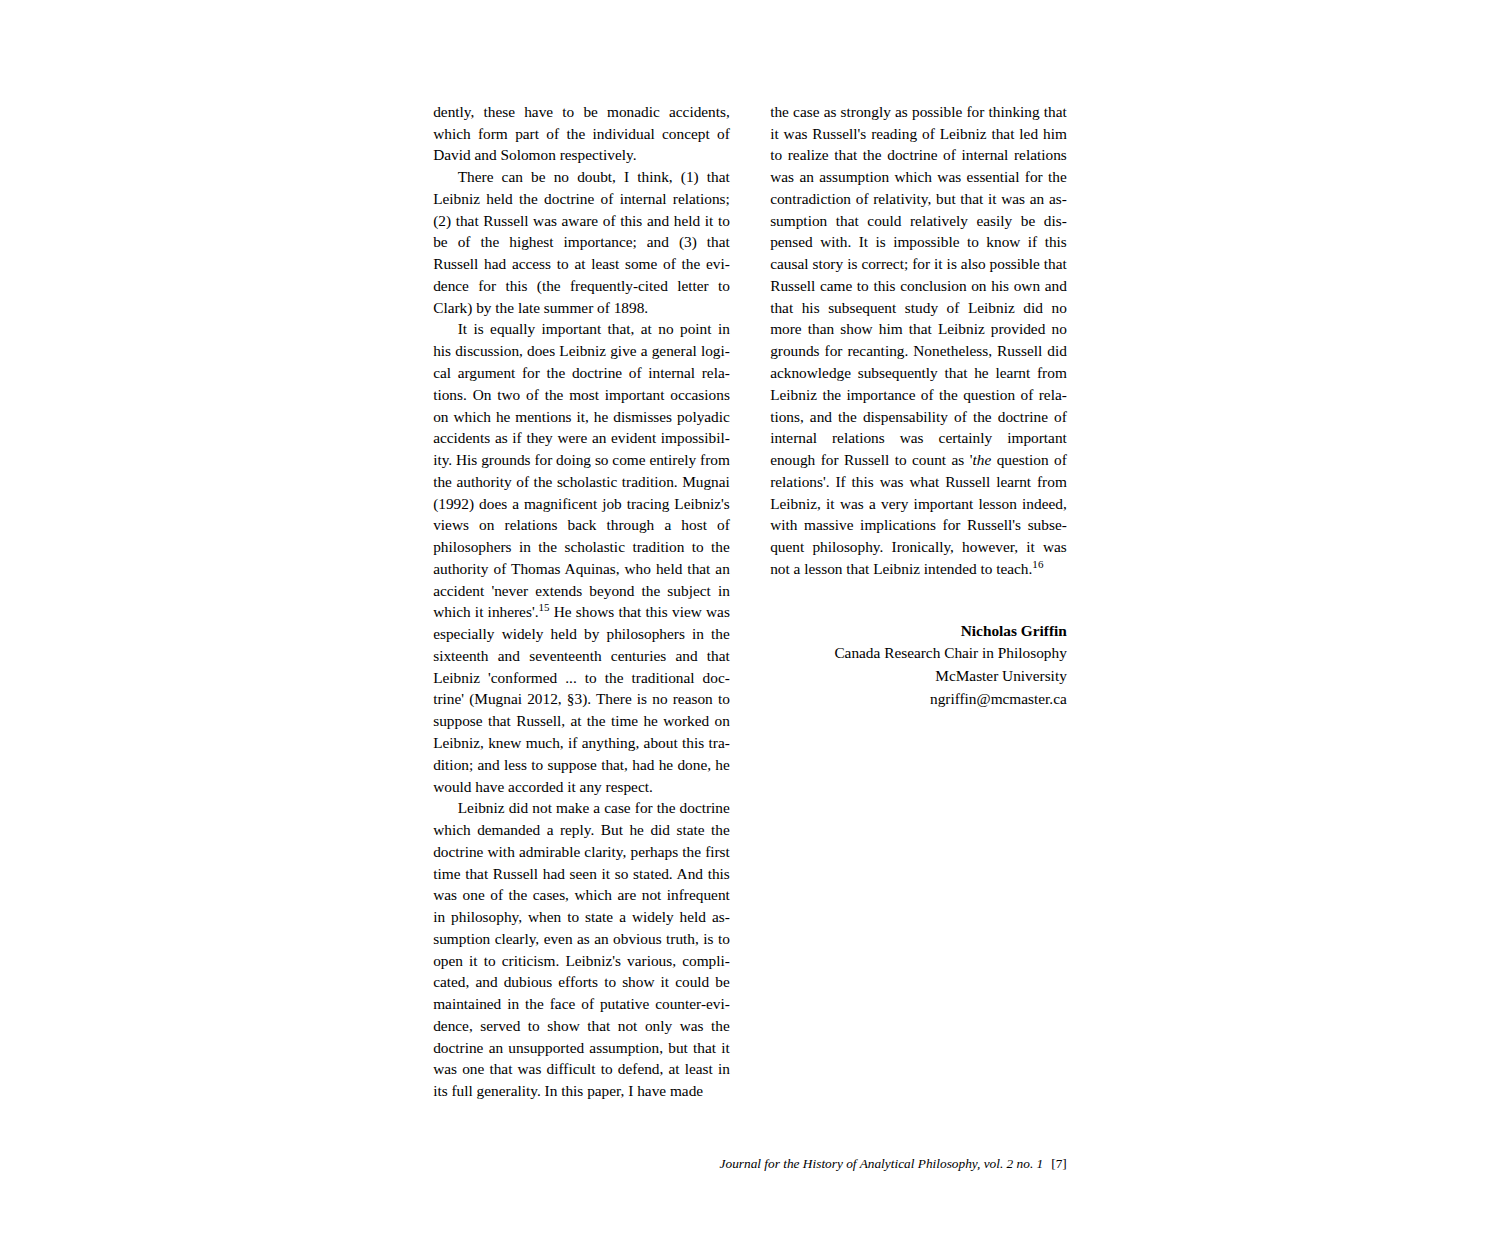dently, these have to be monadic accidents, which form part of the individual concept of David and Solomon respectively.
There can be no doubt, I think, (1) that Leibniz held the doctrine of internal relations; (2) that Russell was aware of this and held it to be of the highest importance; and (3) that Russell had access to at least some of the evidence for this (the frequently-cited letter to Clark) by the late summer of 1898.
It is equally important that, at no point in his discussion, does Leibniz give a general logical argument for the doctrine of internal relations. On two of the most important occasions on which he mentions it, he dismisses polyadic accidents as if they were an evident impossibility. His grounds for doing so come entirely from the authority of the scholastic tradition. Mugnai (1992) does a magnificent job tracing Leibniz's views on relations back through a host of philosophers in the scholastic tradition to the authority of Thomas Aquinas, who held that an accident 'never extends beyond the subject in which it inheres'.15 He shows that this view was especially widely held by philosophers in the sixteenth and seventeenth centuries and that Leibniz 'conformed ... to the traditional doctrine' (Mugnai 2012, §3). There is no reason to suppose that Russell, at the time he worked on Leibniz, knew much, if anything, about this tradition; and less to suppose that, had he done, he would have accorded it any respect.
Leibniz did not make a case for the doctrine which demanded a reply. But he did state the doctrine with admirable clarity, perhaps the first time that Russell had seen it so stated. And this was one of the cases, which are not infrequent in philosophy, when to state a widely held assumption clearly, even as an obvious truth, is to open it to criticism. Leibniz's various, complicated, and dubious efforts to show it could be maintained in the face of putative counter-evidence, served to show that not only was the doctrine an unsupported assumption, but that it was one that was difficult to defend, at least in its full generality. In this paper, I have made
the case as strongly as possible for thinking that it was Russell's reading of Leibniz that led him to realize that the doctrine of internal relations was an assumption which was essential for the contradiction of relativity, but that it was an assumption that could relatively easily be dispensed with. It is impossible to know if this causal story is correct; for it is also possible that Russell came to this conclusion on his own and that his subsequent study of Leibniz did no more than show him that Leibniz provided no grounds for recanting. Nonetheless, Russell did acknowledge subsequently that he learnt from Leibniz the importance of the question of relations, and the dispensability of the doctrine of internal relations was certainly important enough for Russell to count as 'the question of relations'. If this was what Russell learnt from Leibniz, it was a very important lesson indeed, with massive implications for Russell's subsequent philosophy. Ironically, however, it was not a lesson that Leibniz intended to teach.16
Nicholas Griffin
Canada Research Chair in Philosophy
McMaster University
ngriffin@mcmaster.ca
Journal for the History of Analytical Philosophy, vol. 2 no. 1[7]